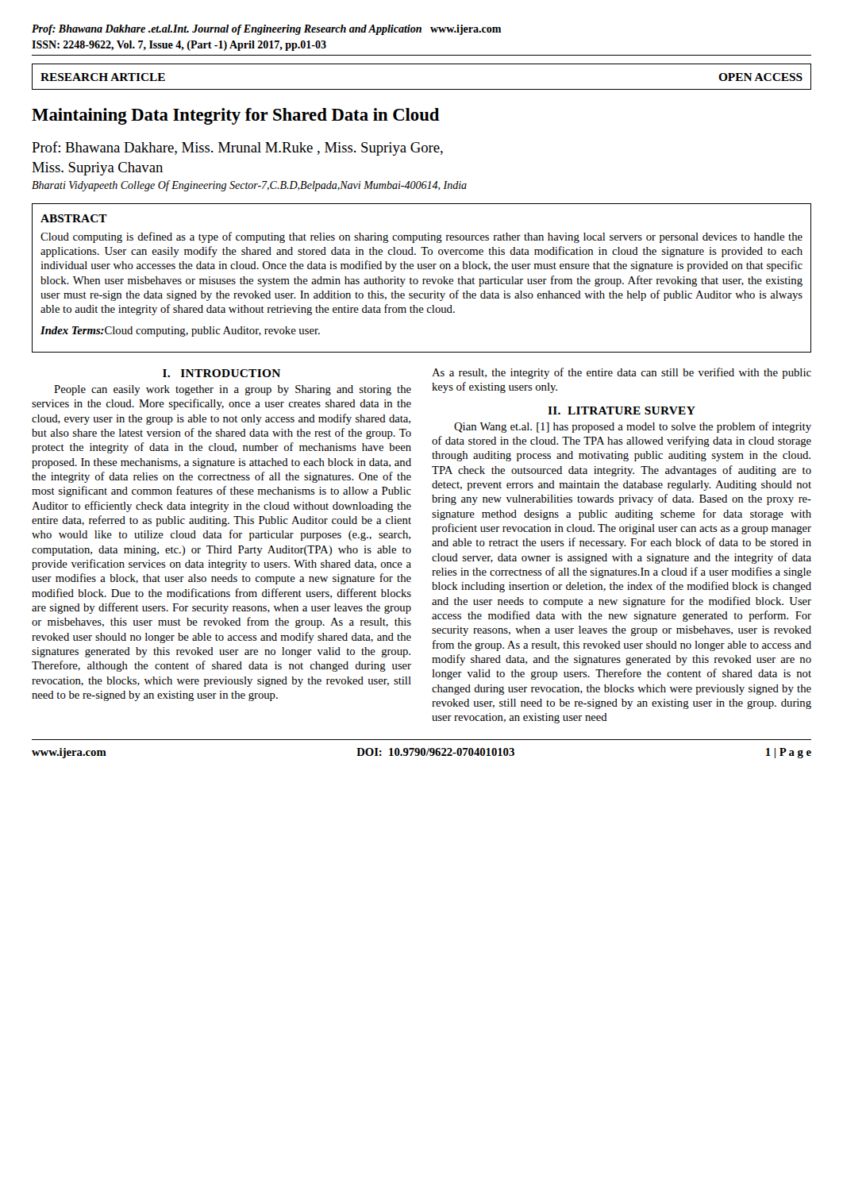Prof: Bhawana Dakhare .et.al.Int. Journal of Engineering Research and Application www.ijera.com
ISSN: 2248-9622, Vol. 7, Issue 4, (Part -1) April 2017, pp.01-03
RESEARCH ARTICLE OPEN ACCESS
Maintaining Data Integrity for Shared Data in Cloud
Prof: Bhawana Dakhare, Miss. Mrunal M.Ruke , Miss. Supriya Gore,
Miss. Supriya Chavan
Bharati Vidyapeeth College Of Engineering Sector-7,C.B.D,Belpada,Navi Mumbai-400614, India
ABSTRACT
Cloud computing is defined as a type of computing that relies on sharing computing resources rather than having local servers or personal devices to handle the applications. User can easily modify the shared and stored data in the cloud. To overcome this data modification in cloud the signature is provided to each individual user who accesses the data in cloud. Once the data is modified by the user on a block, the user must ensure that the signature is provided on that specific block. When user misbehaves or misuses the system the admin has authority to revoke that particular user from the group. After revoking that user, the existing user must re-sign the data signed by the revoked user. In addition to this, the security of the data is also enhanced with the help of public Auditor who is always able to audit the integrity of shared data without retrieving the entire data from the cloud.
Index Terms: Cloud computing, public Auditor, revoke user.
I. INTRODUCTION
People can easily work together in a group by Sharing and storing the services in the cloud. More specifically, once a user creates shared data in the cloud, every user in the group is able to not only access and modify shared data, but also share the latest version of the shared data with the rest of the group. To protect the integrity of data in the cloud, number of mechanisms have been proposed. In these mechanisms, a signature is attached to each block in data, and the integrity of data relies on the correctness of all the signatures. One of the most significant and common features of these mechanisms is to allow a Public Auditor to efficiently check data integrity in the cloud without downloading the entire data, referred to as public auditing. This Public Auditor could be a client who would like to utilize cloud data for particular purposes (e.g., search, computation, data mining, etc.) or Third Party Auditor(TPA) who is able to provide verification services on data integrity to users. With shared data, once a user modifies a block, that user also needs to compute a new signature for the modified block. Due to the modifications from different users, different blocks are signed by different users. For security reasons, when a user leaves the group or misbehaves, this user must be revoked from the group. As a result, this revoked user should no longer be able to access and modify shared data, and the signatures generated by this revoked user are no longer valid to the group. Therefore, although the content of shared data is not changed during user revocation, the blocks, which were previously signed by the revoked user, still need to be re-signed by an existing user in the group.
As a result, the integrity of the entire data can still be verified with the public keys of existing users only.
II. LITRATURE SURVEY
Qian Wang et.al. [1] has proposed a model to solve the problem of integrity of data stored in the cloud. The TPA has allowed verifying data in cloud storage through auditing process and motivating public auditing system in the cloud. TPA check the outsourced data integrity. The advantages of auditing are to detect, prevent errors and maintain the database regularly. Auditing should not bring any new vulnerabilities towards privacy of data. Based on the proxy re-signature method designs a public auditing scheme for data storage with proficient user revocation in cloud. The original user can acts as a group manager and able to retract the users if necessary. For each block of data to be stored in cloud server, data owner is assigned with a signature and the integrity of data relies in the correctness of all the signatures.In a cloud if a user modifies a single block including insertion or deletion, the index of the modified block is changed and the user needs to compute a new signature for the modified block. User access the modified data with the new signature generated to perform. For security reasons, when a user leaves the group or misbehaves, user is revoked from the group. As a result, this revoked user should no longer able to access and modify shared data, and the signatures generated by this revoked user are no longer valid to the group users. Therefore the content of shared data is not changed during user revocation, the blocks which were previously signed by the revoked user, still need to be re-signed by an existing user in the group. during user revocation, an existing user need
www.ijera.com DOI: 10.9790/9622-0704010103 1 | P a g e